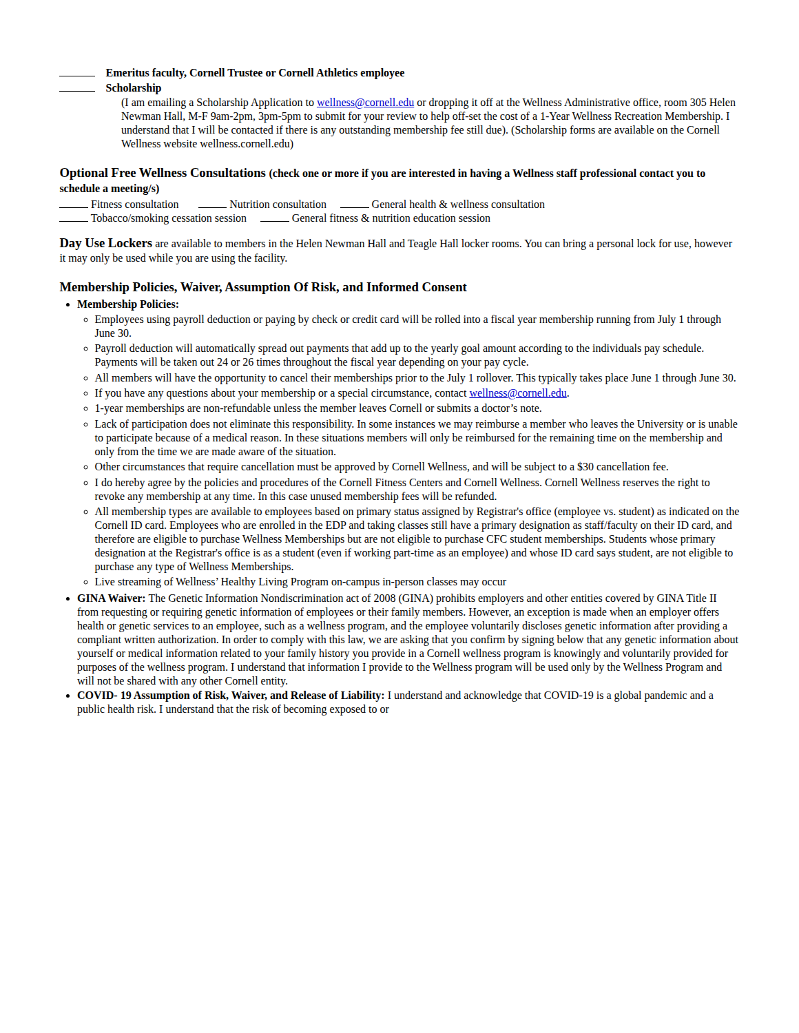Emeritus faculty, Cornell Trustee or Cornell Athletics employee
Scholarship
(I am emailing a Scholarship Application to wellness@cornell.edu or dropping it off at the Wellness Administrative office, room 305 Helen Newman Hall, M-F 9am-2pm, 3pm-5pm to submit for your review to help off-set the cost of a 1-Year Wellness Recreation Membership. I understand that I will be contacted if there is any outstanding membership fee still due). (Scholarship forms are available on the Cornell Wellness website wellness.cornell.edu)
Optional Free Wellness Consultations (check one or more if you are interested in having a Wellness staff professional contact you to schedule a meeting/s)
Fitness consultation Nutrition consultation General health & wellness consultation
Tobacco/smoking cessation session General fitness & nutrition education session
Day Use Lockers are available to members in the Helen Newman Hall and Teagle Hall locker rooms. You can bring a personal lock for use, however it may only be used while you are using the facility.
Membership Policies, Waiver, Assumption Of Risk, and Informed Consent
Membership Policies:
Employees using payroll deduction or paying by check or credit card will be rolled into a fiscal year membership running from July 1 through June 30.
Payroll deduction will automatically spread out payments that add up to the yearly goal amount according to the individuals pay schedule. Payments will be taken out 24 or 26 times throughout the fiscal year depending on your pay cycle.
All members will have the opportunity to cancel their memberships prior to the July 1 rollover. This typically takes place June 1 through June 30.
If you have any questions about your membership or a special circumstance, contact wellness@cornell.edu.
1-year memberships are non-refundable unless the member leaves Cornell or submits a doctor’s note.
Lack of participation does not eliminate this responsibility. In some instances we may reimburse a member who leaves the University or is unable to participate because of a medical reason. In these situations members will only be reimbursed for the remaining time on the membership and only from the time we are made aware of the situation.
Other circumstances that require cancellation must be approved by Cornell Wellness, and will be subject to a $30 cancellation fee.
I do hereby agree by the policies and procedures of the Cornell Fitness Centers and Cornell Wellness. Cornell Wellness reserves the right to revoke any membership at any time. In this case unused membership fees will be refunded.
All membership types are available to employees based on primary status assigned by Registrar's office (employee vs. student) as indicated on the Cornell ID card. Employees who are enrolled in the EDP and taking classes still have a primary designation as staff/faculty on their ID card, and therefore are eligible to purchase Wellness Memberships but are not eligible to purchase CFC student memberships. Students whose primary designation at the Registrar's office is as a student (even if working part-time as an employee) and whose ID card says student, are not eligible to purchase any type of Wellness Memberships.
Live streaming of Wellness’ Healthy Living Program on-campus in-person classes may occur
GINA Waiver: The Genetic Information Nondiscrimination act of 2008 (GINA) prohibits employers and other entities covered by GINA Title II from requesting or requiring genetic information of employees or their family members. However, an exception is made when an employer offers health or genetic services to an employee, such as a wellness program, and the employee voluntarily discloses genetic information after providing a compliant written authorization. In order to comply with this law, we are asking that you confirm by signing below that any genetic information about yourself or medical information related to your family history you provide in a Cornell wellness program is knowingly and voluntarily provided for purposes of the wellness program. I understand that information I provide to the Wellness program will be used only by the Wellness Program and will not be shared with any other Cornell entity.
COVID- 19 Assumption of Risk, Waiver, and Release of Liability: I understand and acknowledge that COVID-19 is a global pandemic and a public health risk. I understand that the risk of becoming exposed to or